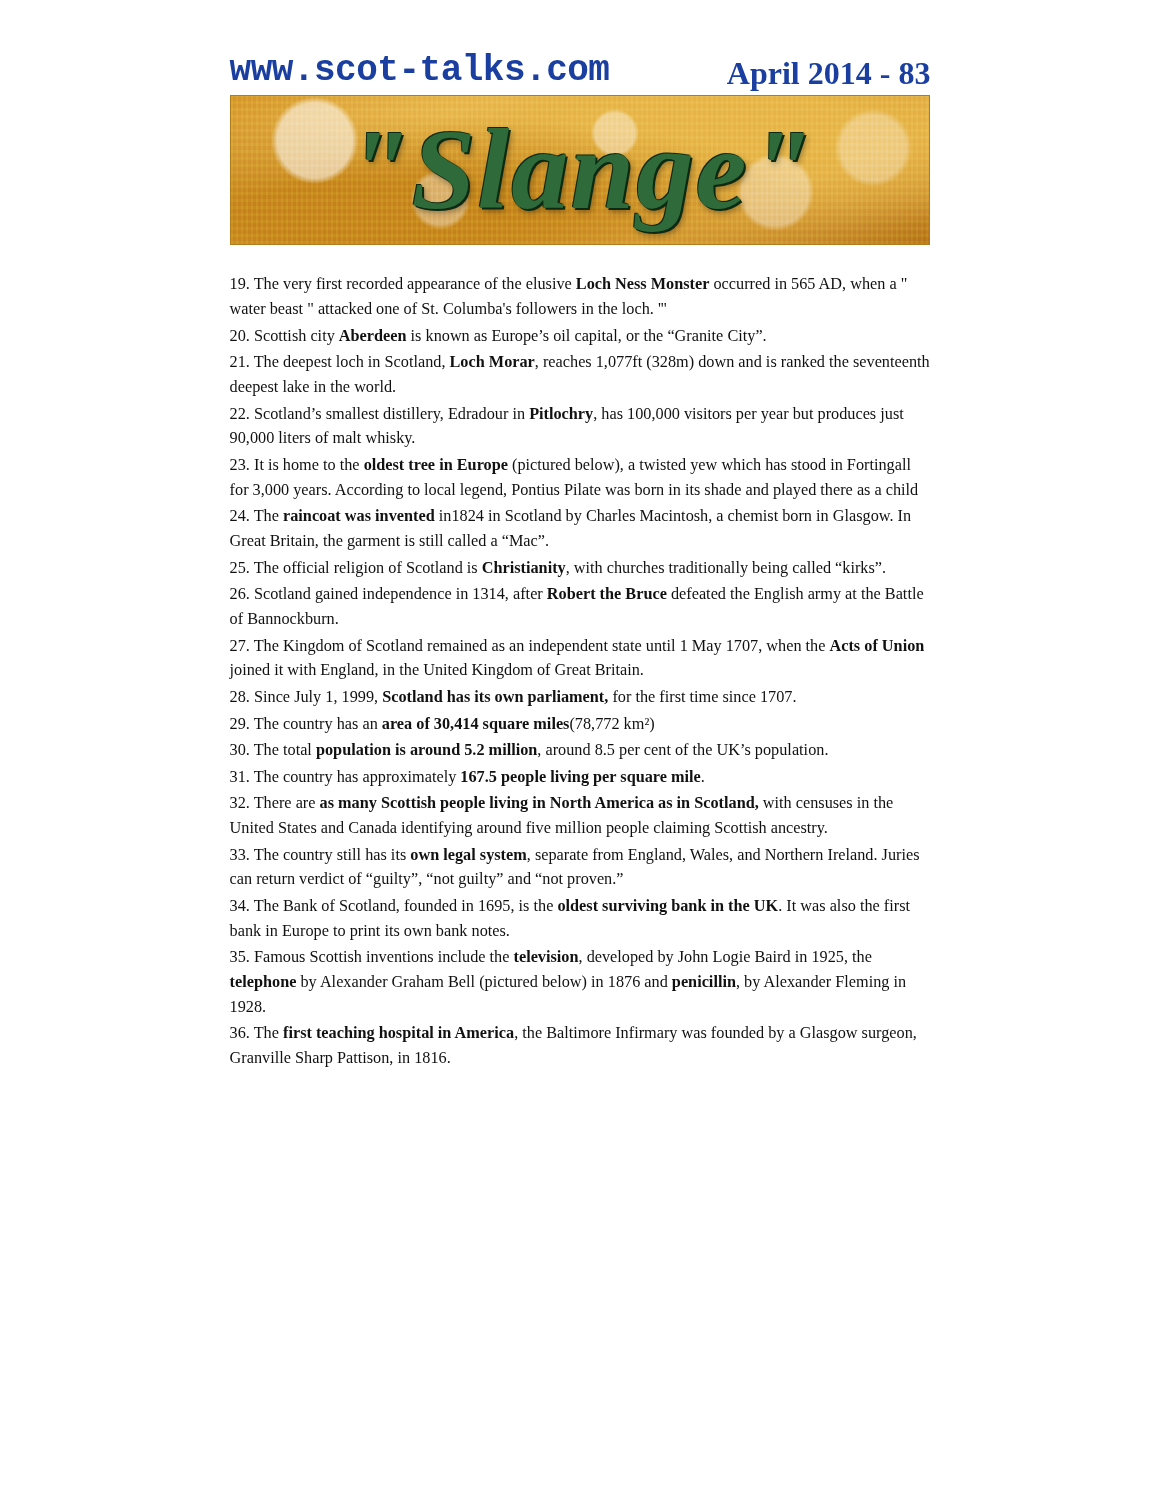www.scot-talks.com
April 2014 - 83
"Slange"
19. The very first recorded appearance of the elusive Loch Ness Monster occurred in 565 AD, when a " water beast " attacked one of St. Columba's followers in the loch. '''
20. Scottish city Aberdeen is known as Europe’s oil capital, or the “Granite City”.
21. The deepest loch in Scotland, Loch Morar, reaches 1,077ft (328m) down and is ranked the seventeenth deepest lake in the world.
22. Scotland’s smallest distillery, Edradour in Pitlochry, has 100,000 visitors per year but produces just 90,000 liters of malt whisky.
23. It is home to the oldest tree in Europe (pictured below), a twisted yew which has stood in Fortingall for 3,000 years. According to local legend, Pontius Pilate was born in its shade and played there as a child
24. The raincoat was invented in1824 in Scotland by Charles Macintosh, a chemist born in Glasgow. In Great Britain, the garment is still called a “Mac”.
25. The official religion of Scotland is Christianity, with churches traditionally being called “kirks”.
26. Scotland gained independence in 1314, after Robert the Bruce defeated the English army at the Battle of Bannockburn.
27. The Kingdom of Scotland remained as an independent state until 1 May 1707, when the Acts of Union joined it with England, in the United Kingdom of Great Britain.
28. Since July 1, 1999, Scotland has its own parliament, for the first time since 1707.
29. The country has an area of 30,414 square miles(78,772 km²)
30. The total population is around 5.2 million, around 8.5 per cent of the UK’s population.
31. The country has approximately 167.5 people living per square mile.
32. There are as many Scottish people living in North America as in Scotland, with censuses in the United States and Canada identifying around five million people claiming Scottish ancestry.
33. The country still has its own legal system, separate from England, Wales, and Northern Ireland. Juries can return verdict of “guilty”, “not guilty” and “not proven.”
34. The Bank of Scotland, founded in 1695, is the oldest surviving bank in the UK. It was also the first bank in Europe to print its own bank notes.
35. Famous Scottish inventions include the television, developed by John Logie Baird in 1925, the telephone by Alexander Graham Bell (pictured below) in 1876 and penicillin, by Alexander Fleming in 1928.
36. The first teaching hospital in America, the Baltimore Infirmary was founded by a Glasgow surgeon, Granville Sharp Pattison, in 1816.